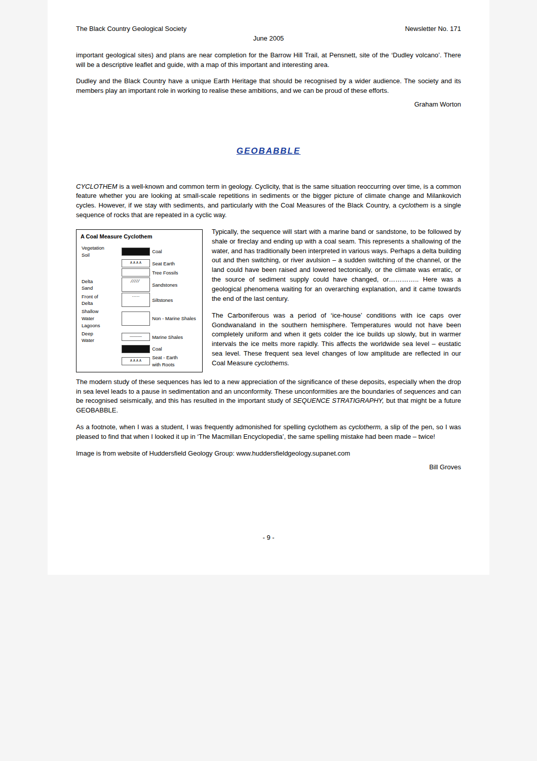The Black Country Geological Society
Newsletter No. 171
June 2005
important geological sites) and plans are near completion for the Barrow Hill Trail, at Pensnett, site of the ‘Dudley volcano’. There will be a descriptive leaflet and guide, with a map of this important and interesting area.
Dudley and the Black Country have a unique Earth Heritage that should be recognised by a wider audience. The society and its members play an important role in working to realise these ambitions, and we can be proud of these efforts.
Graham Worton
GEOBABBLE
CYCLOTHEM is a well-known and common term in geology. Cyclicity, that is the same situation reoccurring over time, is a common feature whether you are looking at small-scale repetitions in sediments or the bigger picture of climate change and Milankovich cycles. However, if we stay with sediments, and particularly with the Coal Measures of the Black Country, a cyclothem is a single sequence of rocks that are repeated in a cyclic way.
A Coal Measure Cyclothem
| Vegetation Soil | | Coal |
| | | Seat Earth |
| | | Tree Fossils |
| Delta Sand | | Sandstones |
| Front of Delta | | Siltstones |
| Shallow Water Lagoons | | Non - Marine Shales |
| Deep Water | | Marine Shales |
| | | Coal |
| | | Seat - Earth with Roots |
Typically, the sequence will start with a marine band or sandstone, to be followed by shale or fireclay and ending up with a coal seam. This represents a shallowing of the water, and has traditionally been interpreted in various ways. Perhaps a delta building out and then switching, or river avulsion – a sudden switching of the channel, or the land could have been raised and lowered tectonically, or the climate was erratic, or the source of sediment supply could have changed, or………….. Here was a geological phenomena waiting for an overarching explanation, and it came towards the end of the last century.
The Carboniferous was a period of ‘ice-house’ conditions with ice caps over Gondwanaland in the southern hemisphere. Temperatures would not have been completely uniform and when it gets colder the ice builds up slowly, but in warmer intervals the ice melts more rapidly. This affects the worldwide sea level – eustatic sea level. These frequent sea level changes of low amplitude are reflected in our Coal Measure cyclothems.
The modern study of these sequences has led to a new appreciation of the significance of these deposits, especially when the drop in sea level leads to a pause in sedimentation and an unconformity. These unconformities are the boundaries of sequences and can be recognised seismically, and this has resulted in the important study of SEQUENCE STRATIGRAPHY, but that might be a future GEOBABBLE.
As a footnote, when I was a student, I was frequently admonished for spelling cyclothem as cyclotherm, a slip of the pen, so I was pleased to find that when I looked it up in ‘The Macmillan Encyclopedia’, the same spelling mistake had been made – twice!
Image is from website of Huddersfield Geology Group: www.huddersfieldgeology.supanet.com
Bill Groves
- 9 -